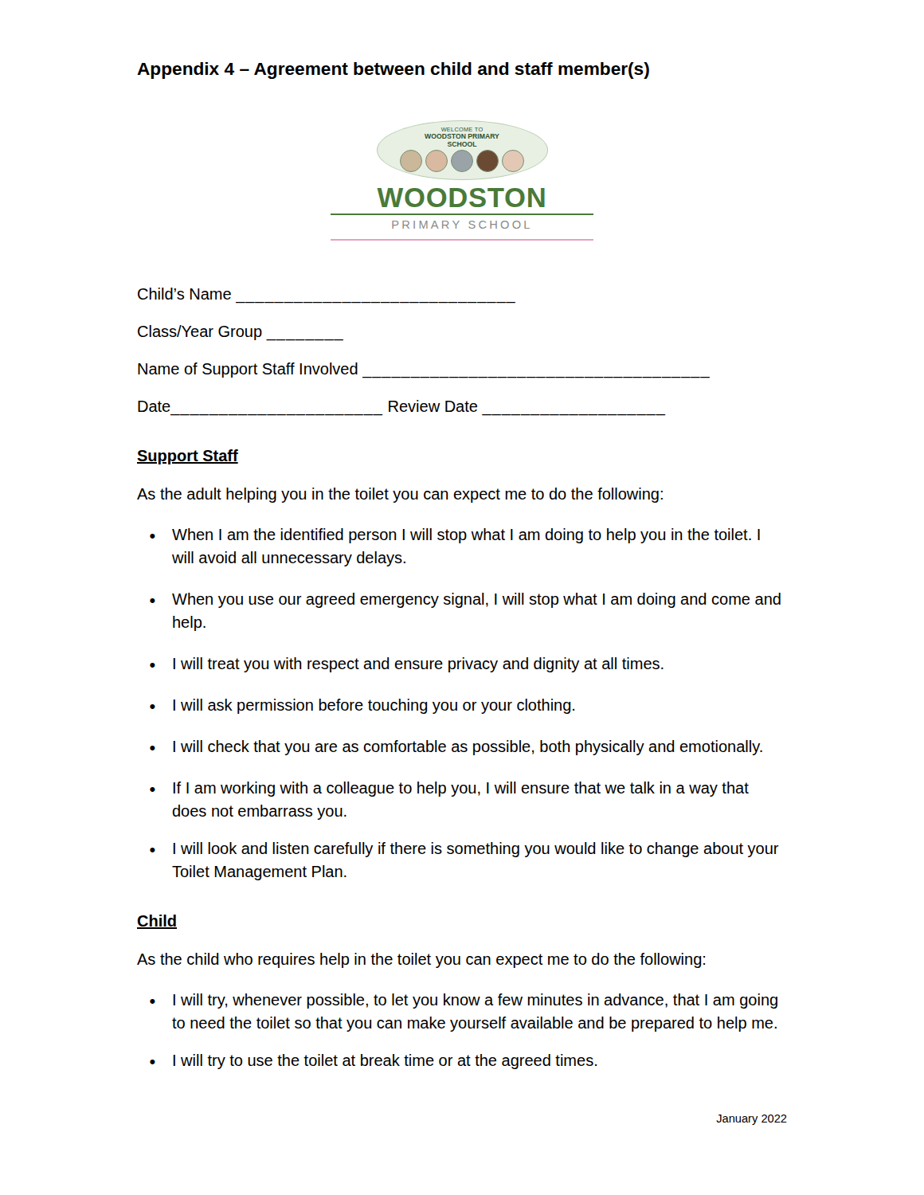Appendix 4 – Agreement between child and staff member(s)
WELCOME TO
WOODSTON PRIMARY
SCHOOL
WOODSTON
PRIMARY SCHOOL
Child’s Name _____________________________
Class/Year Group ________
Name of Support Staff Involved ____________________________________
Date______________________ Review Date ___________________
Support Staff
As the adult helping you in the toilet you can expect me to do the following:
When I am the identified person I will stop what I am doing to help you in the toilet. I will avoid all unnecessary delays.
When you use our agreed emergency signal, I will stop what I am doing and come and help.
I will treat you with respect and ensure privacy and dignity at all times.
I will ask permission before touching you or your clothing.
I will check that you are as comfortable as possible, both physically and emotionally.
If I am working with a colleague to help you, I will ensure that we talk in a way that does not embarrass you.
I will look and listen carefully if there is something you would like to change about your Toilet Management Plan.
Child
As the child who requires help in the toilet you can expect me to do the following:
I will try, whenever possible, to let you know a few minutes in advance, that I am going to need the toilet so that you can make yourself available and be prepared to help me.
I will try to use the toilet at break time or at the agreed times.
January 2022